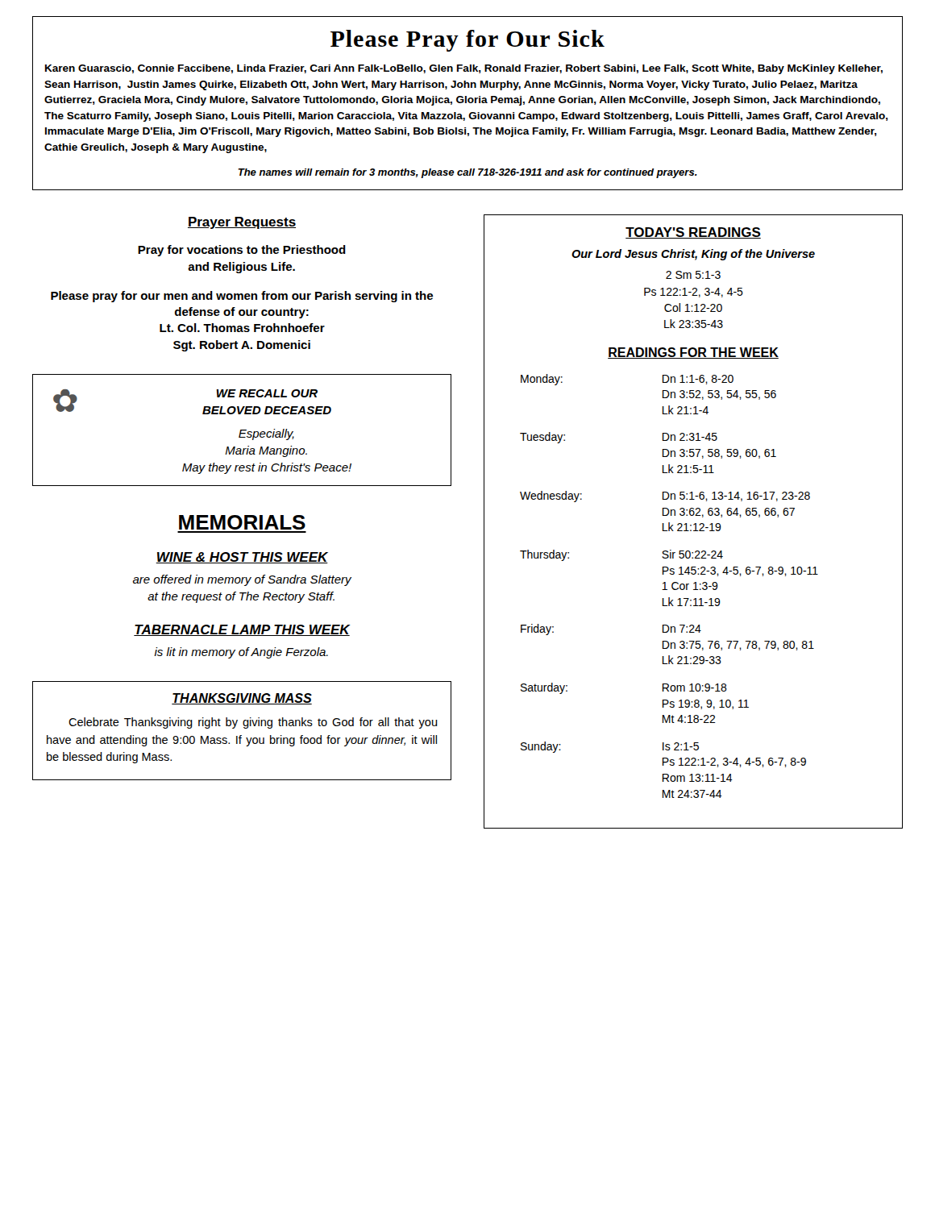Please Pray for Our Sick
Karen Guarascio, Connie Faccibene, Linda Frazier, Cari Ann Falk-LoBello, Glen Falk, Ronald Frazier, Robert Sabini, Lee Falk, Scott White, Baby McKinley Kelleher, Sean Harrison, Justin James Quirke, Elizabeth Ott, John Wert, Mary Harrison, John Murphy, Anne McGinnis, Norma Voyer, Vicky Turato, Julio Pelaez, Maritza Gutierrez, Graciela Mora, Cindy Mulore, Salvatore Tuttolomondo, Gloria Mojica, Gloria Pemaj, Anne Gorian, Allen McConville, Joseph Simon, Jack Marchindiondo, The Scaturro Family, Joseph Siano, Louis Pitelli, Marion Caracciola, Vita Mazzola, Giovanni Campo, Edward Stoltzenberg, Louis Pittelli, James Graff, Carol Arevalo, Immaculate Marge D'Elia, Jim O'Friscoll, Mary Rigovich, Matteo Sabini, Bob Biolsi, The Mojica Family, Fr. William Farrugia, Msgr. Leonard Badia, Matthew Zender, Cathie Greulich, Joseph & Mary Augustine,
The names will remain for 3 months, please call 718-326-1911 and ask for continued prayers.
Prayer Requests
Pray for vocations to the Priesthood
and Religious Life.
Please pray for our men and women from our Parish serving in the defense of our country:
Lt. Col. Thomas Frohnhoefer
Sgt. Robert A. Domenici
✿
WE RECALL OUR
BELOVED DECEASED Especially,
Maria Mangino.
May they rest in Christ's Peace!
MEMORIALS
WINE & HOST THIS WEEK
are offered in memory of Sandra Slattery
at the request of The Rectory Staff.
TABERNACLE LAMP THIS WEEK
is lit in memory of Angie Ferzola.
THANKSGIVING MASS
Celebrate Thanksgiving right by giving thanks to God for all that you have and attending the 9:00 Mass. If you bring food for your dinner, it will be blessed during Mass.
TODAY'S READINGS
Our Lord Jesus Christ, King of the Universe
2 Sm 5:1-3
Ps 122:1-2, 3-4, 4-5
Col 1:12-20
Lk 23:35-43
READINGS FOR THE WEEK
| Monday: | Dn 1:1-6, 8-20 Dn 3:52, 53, 54, 55, 56 Lk 21:1-4 |
| Tuesday: | Dn 2:31-45 Dn 3:57, 58, 59, 60, 61 Lk 21:5-11 |
| Wednesday: | Dn 5:1-6, 13-14, 16-17, 23-28 Dn 3:62, 63, 64, 65, 66, 67 Lk 21:12-19 |
| Thursday: | Sir 50:22-24 Ps 145:2-3, 4-5, 6-7, 8-9, 10-11 1 Cor 1:3-9 Lk 17:11-19 |
| Friday: | Dn 7:24 Dn 3:75, 76, 77, 78, 79, 80, 81 Lk 21:29-33 |
| Saturday: | Rom 10:9-18 Ps 19:8, 9, 10, 11 Mt 4:18-22 |
| Sunday: | Is 2:1-5 Ps 122:1-2, 3-4, 4-5, 6-7, 8-9 Rom 13:11-14 Mt 24:37-44 |